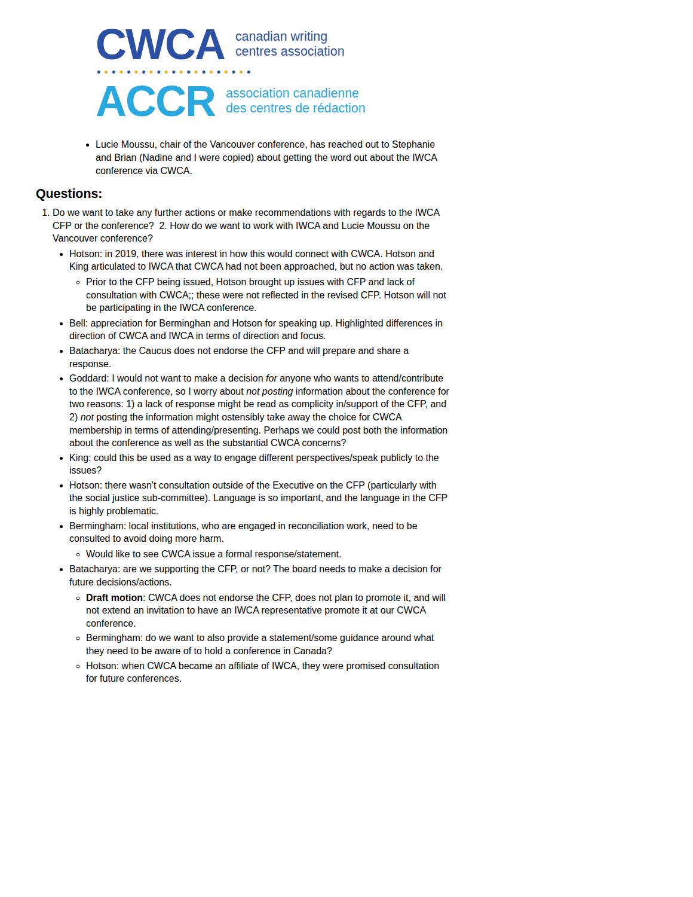CWCA
canadian writing
centres association
•••••••••••••••••••••
ACCR
association canadienne
des centres de rédaction
Lucie Moussu, chair of the Vancouver conference, has reached out to Stephanie and Brian (Nadine and I were copied) about getting the word out about the IWCA conference via CWCA.
Questions:
Do we want to take any further actions or make recommendations with regards to the IWCA CFP or the conference? 2. How do we want to work with IWCA and Lucie Moussu on the Vancouver conference?
Hotson: in 2019, there was interest in how this would connect with CWCA. Hotson and King articulated to IWCA that CWCA had not been approached, but no action was taken.
Prior to the CFP being issued, Hotson brought up issues with CFP and lack of consultation with CWCA;; these were not reflected in the revised CFP. Hotson will not be participating in the IWCA conference.
Bell: appreciation for Berminghan and Hotson for speaking up. Highlighted differences in direction of CWCA and IWCA in terms of direction and focus.
Batacharya: the Caucus does not endorse the CFP and will prepare and share a response.
Goddard: I would not want to make a decision for anyone who wants to attend/contribute to the IWCA conference, so I worry about not posting information about the conference for two reasons: 1) a lack of response might be read as complicity in/support of the CFP, and 2) not posting the information might ostensibly take away the choice for CWCA membership in terms of attending/presenting. Perhaps we could post both the information about the conference as well as the substantial CWCA concerns?
King: could this be used as a way to engage different perspectives/speak publicly to the issues?
Hotson: there wasn't consultation outside of the Executive on the CFP (particularly with the social justice sub-committee). Language is so important, and the language in the CFP is highly problematic.
Bermingham: local institutions, who are engaged in reconciliation work, need to be consulted to avoid doing more harm.
Would like to see CWCA issue a formal response/statement.
Batacharya: are we supporting the CFP, or not? The board needs to make a decision for future decisions/actions.
Draft motion: CWCA does not endorse the CFP, does not plan to promote it, and will not extend an invitation to have an IWCA representative promote it at our CWCA conference.
Bermingham: do we want to also provide a statement/some guidance around what they need to be aware of to hold a conference in Canada?
Hotson: when CWCA became an affiliate of IWCA, they were promised consultation for future conferences.